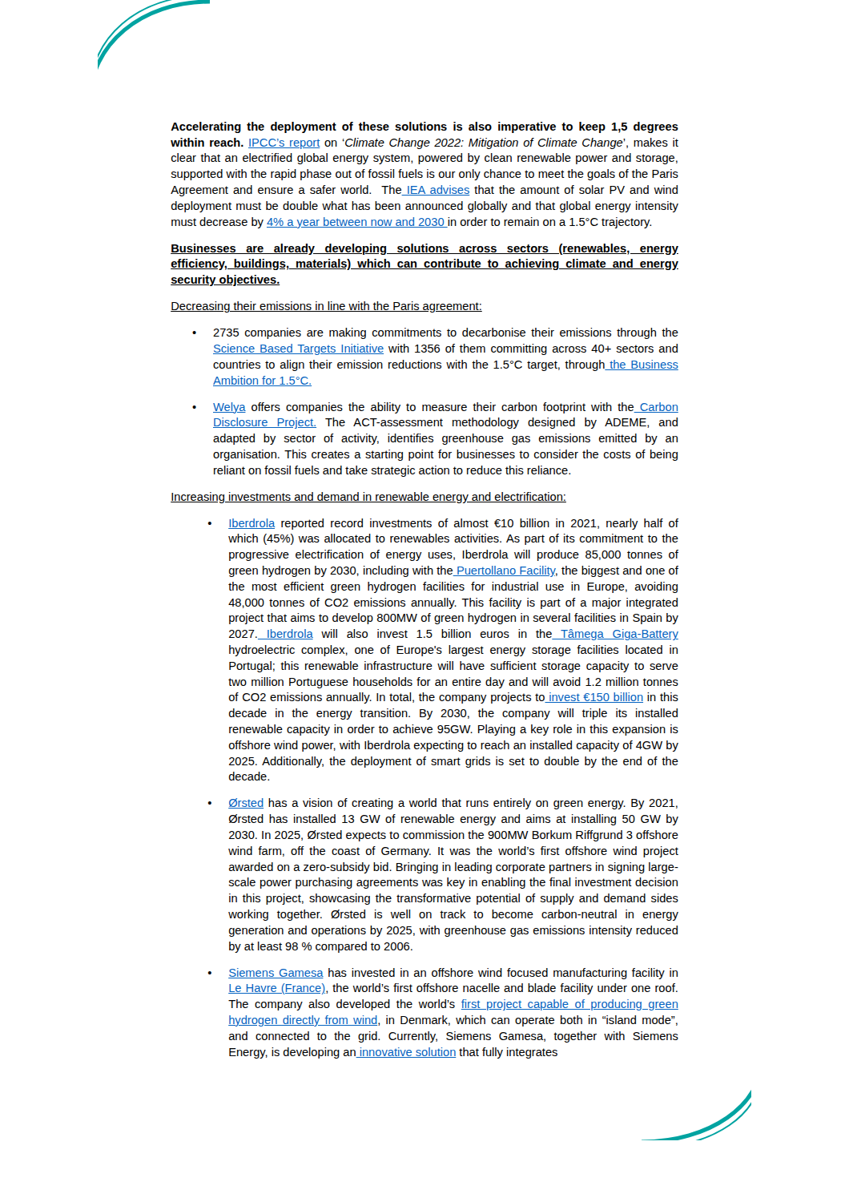Accelerating the deployment of these solutions is also imperative to keep 1,5 degrees within reach. IPCC’s report on ‘Climate Change 2022: Mitigation of Climate Change’, makes it clear that an electrified global energy system, powered by clean renewable power and storage, supported with the rapid phase out of fossil fuels is our only chance to meet the goals of the Paris Agreement and ensure a safer world. The IEA advises that the amount of solar PV and wind deployment must be double what has been announced globally and that global energy intensity must decrease by 4% a year between now and 2030 in order to remain on a 1.5°C trajectory.
Businesses are already developing solutions across sectors (renewables, energy efficiency, buildings, materials) which can contribute to achieving climate and energy security objectives.
Decreasing their emissions in line with the Paris agreement:
2735 companies are making commitments to decarbonise their emissions through the Science Based Targets Initiative with 1356 of them committing across 40+ sectors and countries to align their emission reductions with the 1.5°C target, through the Business Ambition for 1.5°C.
Welya offers companies the ability to measure their carbon footprint with the Carbon Disclosure Project. The ACT-assessment methodology designed by ADEME, and adapted by sector of activity, identifies greenhouse gas emissions emitted by an organisation. This creates a starting point for businesses to consider the costs of being reliant on fossil fuels and take strategic action to reduce this reliance.
Increasing investments and demand in renewable energy and electrification:
Iberdrola reported record investments of almost €10 billion in 2021, nearly half of which (45%) was allocated to renewables activities. As part of its commitment to the progressive electrification of energy uses, Iberdrola will produce 85,000 tonnes of green hydrogen by 2030, including with the Puertollano Facility, the biggest and one of the most efficient green hydrogen facilities for industrial use in Europe, avoiding 48,000 tonnes of CO2 emissions annually. This facility is part of a major integrated project that aims to develop 800MW of green hydrogen in several facilities in Spain by 2027. Iberdrola will also invest 1.5 billion euros in the Tâmega Giga-Battery hydroelectric complex, one of Europe's largest energy storage facilities located in Portugal; this renewable infrastructure will have sufficient storage capacity to serve two million Portuguese households for an entire day and will avoid 1.2 million tonnes of CO2 emissions annually. In total, the company projects to invest €150 billion in this decade in the energy transition. By 2030, the company will triple its installed renewable capacity in order to achieve 95GW. Playing a key role in this expansion is offshore wind power, with Iberdrola expecting to reach an installed capacity of 4GW by 2025. Additionally, the deployment of smart grids is set to double by the end of the decade.
Ørsted has a vision of creating a world that runs entirely on green energy. By 2021, Ørsted has installed 13 GW of renewable energy and aims at installing 50 GW by 2030. In 2025, Ørsted expects to commission the 900MW Borkum Riffgrund 3 offshore wind farm, off the coast of Germany. It was the world’s first offshore wind project awarded on a zero-subsidy bid. Bringing in leading corporate partners in signing large-scale power purchasing agreements was key in enabling the final investment decision in this project, showcasing the transformative potential of supply and demand sides working together. Ørsted is well on track to become carbon-neutral in energy generation and operations by 2025, with greenhouse gas emissions intensity reduced by at least 98 % compared to 2006.
Siemens Gamesa has invested in an offshore wind focused manufacturing facility in Le Havre (France), the world’s first offshore nacelle and blade facility under one roof. The company also developed the world’s first project capable of producing green hydrogen directly from wind, in Denmark, which can operate both in “island mode”, and connected to the grid. Currently, Siemens Gamesa, together with Siemens Energy, is developing an innovative solution that fully integrates